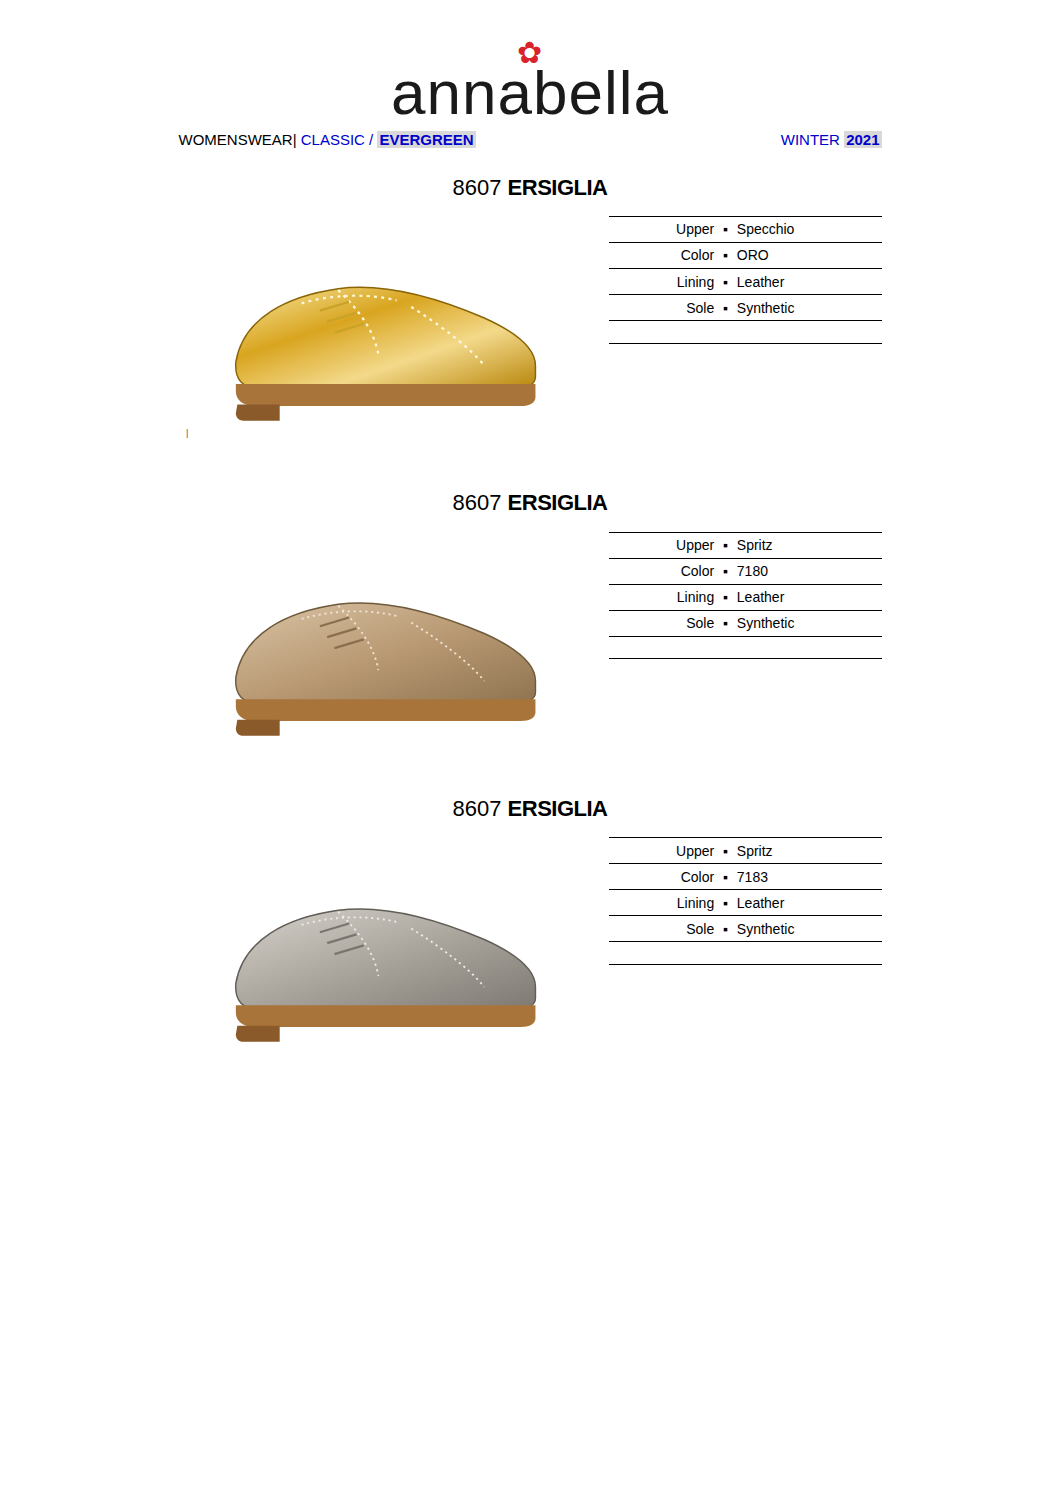✿
annabella
WOMENSWEAR| CLASSIC / EVERGREEN
WINTER 2021
8607 ERSIGLIA
| Upper | ▪ | Specchio |
| Color | ▪ | ORO |
| Lining | ▪ | Leather |
| Sole | ▪ | Synthetic |
|
8607 ERSIGLIA
| Upper | ▪ | Spritz |
| Color | ▪ | 7180 |
| Lining | ▪ | Leather |
| Sole | ▪ | Synthetic |
8607 ERSIGLIA
| Upper | ▪ | Spritz |
| Color | ▪ | 7183 |
| Lining | ▪ | Leather |
| Sole | ▪ | Synthetic |